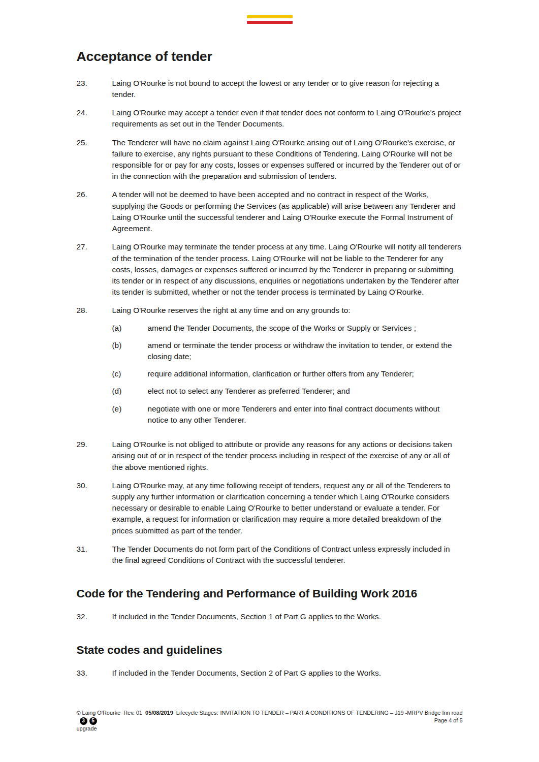Acceptance of tender
23. Laing O'Rourke is not bound to accept the lowest or any tender or to give reason for rejecting a tender.
24. Laing O'Rourke may accept a tender even if that tender does not conform to Laing O'Rourke's project requirements as set out in the Tender Documents.
25. The Tenderer will have no claim against Laing O'Rourke arising out of Laing O'Rourke's exercise, or failure to exercise, any rights pursuant to these Conditions of Tendering. Laing O'Rourke will not be responsible for or pay for any costs, losses or expenses suffered or incurred by the Tenderer out of or in the connection with the preparation and submission of tenders.
26. A tender will not be deemed to have been accepted and no contract in respect of the Works, supplying the Goods or performing the Services (as applicable) will arise between any Tenderer and Laing O'Rourke until the successful tenderer and Laing O'Rourke execute the Formal Instrument of Agreement.
27. Laing O'Rourke may terminate the tender process at any time. Laing O'Rourke will notify all tenderers of the termination of the tender process. Laing O'Rourke will not be liable to the Tenderer for any costs, losses, damages or expenses suffered or incurred by the Tenderer in preparing or submitting its tender or in respect of any discussions, enquiries or negotiations undertaken by the Tenderer after its tender is submitted, whether or not the tender process is terminated by Laing O'Rourke.
28. Laing O'Rourke reserves the right at any time and on any grounds to:
(a) amend the Tender Documents, the scope of the Works or Supply or Services ;
(b) amend or terminate the tender process or withdraw the invitation to tender, or extend the closing date;
(c) require additional information, clarification or further offers from any Tenderer;
(d) elect not to select any Tenderer as preferred Tenderer; and
(e) negotiate with one or more Tenderers and enter into final contract documents without notice to any other Tenderer.
29. Laing O'Rourke is not obliged to attribute or provide any reasons for any actions or decisions taken arising out of or in respect of the tender process including in respect of the exercise of any or all of the above mentioned rights.
30. Laing O'Rourke may, at any time following receipt of tenders, request any or all of the Tenderers to supply any further information or clarification concerning a tender which Laing O'Rourke considers necessary or desirable to enable Laing O'Rourke to better understand or evaluate a tender. For example, a request for information or clarification may require a more detailed breakdown of the prices submitted as part of the tender.
31. The Tender Documents do not form part of the Conditions of Contract unless expressly included in the final agreed Conditions of Contract with the successful tenderer.
Code for the Tendering and Performance of Building Work 2016
32. If included in the Tender Documents, Section 1 of Part G applies to the Works.
State codes and guidelines
33. If included in the Tender Documents, Section 2 of Part G applies to the Works.
© Laing O'Rourke Rev. 01 05/08/2019 Lifecycle Stages: 35
upgrade
INVITATION TO TENDER – PART A CONDITIONS OF TENDERING – J19 -MRPV Bridge Inn road
Page 4 of 5